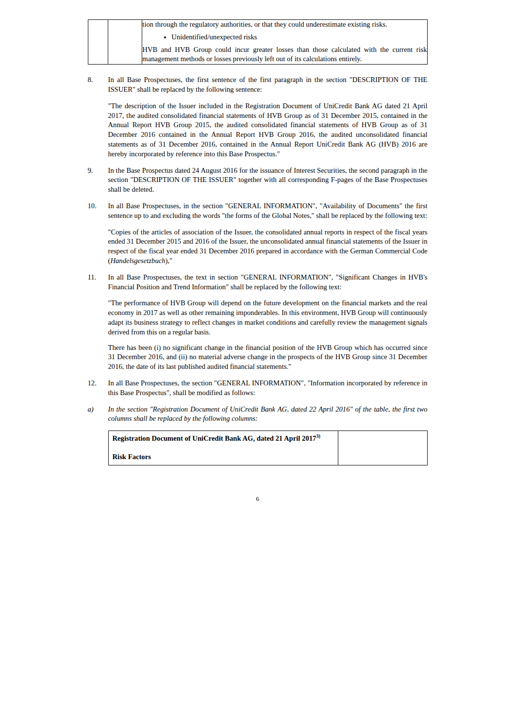| | | tion through the regulatory authorities, or that they could underestimate existing risks. Unidentified/unexpected risks HVB and HVB Group could incur greater losses than those calculated with the current risk management methods or losses previously left out of its calculations entirely. |
8.
In all Base Prospectuses, the first sentence of the first paragraph in the section "DESCRIPTION OF THE ISSUER" shall be replaced by the following sentence:
"The description of the Issuer included in the Registration Document of UniCredit Bank AG dated 21 April 2017, the audited consolidated financial statements of HVB Group as of 31 December 2015, contained in the Annual Report HVB Group 2015, the audited consolidated financial statements of HVB Group as of 31 December 2016 contained in the Annual Report HVB Group 2016, the audited unconsolidated financial statements as of 31 December 2016, contained in the Annual Report UniCredit Bank AG (HVB) 2016 are hereby incorporated by reference into this Base Prospectus."
9.
In the Base Prospectus dated 24 August 2016 for the issuance of Interest Securities, the second paragraph in the section "DESCRIPTION OF THE ISSUER" together with all corresponding F-pages of the Base Prospectuses shall be deleted.
10.
In all Base Prospectuses, in the section "GENERAL INFORMATION", "Availability of Documents" the first sentence up to and excluding the words "the forms of the Global Notes," shall be replaced by the following text:
"Copies of the articles of association of the Issuer, the consolidated annual reports in respect of the fiscal years ended 31 December 2015 and 2016 of the Issuer, the unconsolidated annual financial statements of the Issuer in respect of the fiscal year ended 31 December 2016 prepared in accordance with the German Commercial Code (Handelsgesetzbuch),"
11.
In all Base Prospectuses, the text in section "GENERAL INFORMATION", "Significant Changes in HVB's Financial Position and Trend Information" shall be replaced by the following text:
"The performance of HVB Group will depend on the future development on the financial markets and the real economy in 2017 as well as other remaining imponderables. In this environment, HVB Group will continuously adapt its business strategy to reflect changes in market conditions and carefully review the management signals derived from this on a regular basis.
There has been (i) no significant change in the financial position of the HVB Group which has occurred since 31 December 2016, and (ii) no material adverse change in the prospects of the HVB Group since 31 December 2016, the date of its last published audited financial statements."
12.
In all Base Prospectuses, the section "GENERAL INFORMATION", "Information incorporated by reference in this Base Prospectus", shall be modified as follows:
a)
In the section "Registration Document of UniCredit Bank AG, dated 22 April 2016" of the table, the first two columns shall be replaced by the following columns:
| Registration Document of UniCredit Bank AG, dated 21 April 2017 3) Risk Factors | |
6